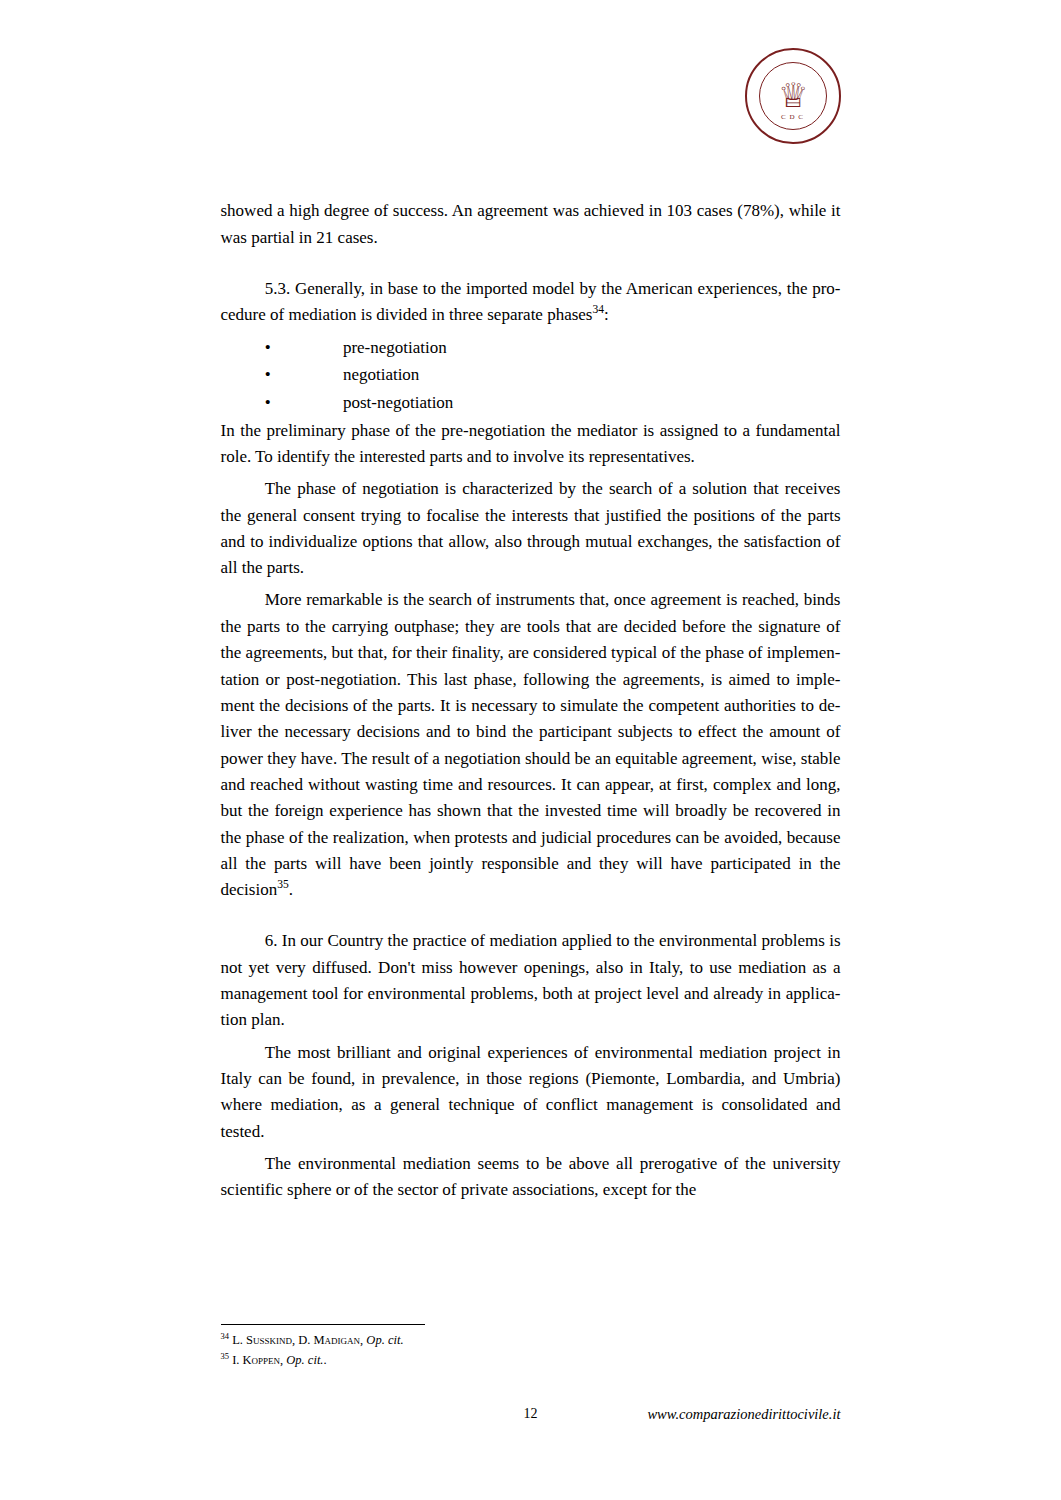♕
C D C
showed a high degree of success. An agreement was achieved in 103 cases (78%), while it was partial in 21 cases.
5.3. Generally, in base to the imported model by the American experiences, the procedure of mediation is divided in three separate phases34:
pre-negotiation
negotiation
post-negotiation
In the preliminary phase of the pre-negotiation the mediator is assigned to a fundamental role. To identify the interested parts and to involve its representatives.
The phase of negotiation is characterized by the search of a solution that receives the general consent trying to focalise the interests that justified the positions of the parts and to individualize options that allow, also through mutual exchanges, the satisfaction of all the parts.
More remarkable is the search of instruments that, once agreement is reached, binds the parts to the carrying outphase; they are tools that are decided before the signature of the agreements, but that, for their finality, are considered typical of the phase of implementation or post-negotiation. This last phase, following the agreements, is aimed to implement the decisions of the parts. It is necessary to simulate the competent authorities to deliver the necessary decisions and to bind the participant subjects to effect the amount of power they have. The result of a negotiation should be an equitable agreement, wise, stable and reached without wasting time and resources. It can appear, at first, complex and long, but the foreign experience has shown that the invested time will broadly be recovered in the phase of the realization, when protests and judicial procedures can be avoided, because all the parts will have been jointly responsible and they will have participated in the decision35.
6. In our Country the practice of mediation applied to the environmental problems is not yet very diffused. Don't miss however openings, also in Italy, to use mediation as a management tool for environmental problems, both at project level and already in application plan.
The most brilliant and original experiences of environmental mediation project in Italy can be found, in prevalence, in those regions (Piemonte, Lombardia, and Umbria) where mediation, as a general technique of conflict management is consolidated and tested.
The environmental mediation seems to be above all prerogative of the university scientific sphere or of the sector of private associations, except for the
34 L. Susskind, D. Madigan, Op. cit.
35 I. Koppen, Op. cit..
12 www.comparazionedirittocivile.it